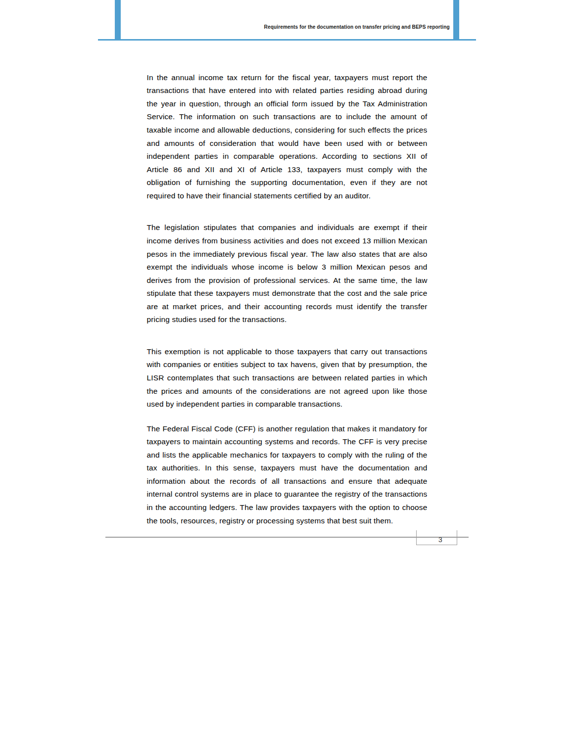Requirements for the documentation on transfer pricing and BEPS reporting
In the annual income tax return for the fiscal year, taxpayers must report the transactions that have entered into with related parties residing abroad during the year in question, through an official form issued by the Tax Administration Service. The information on such transactions are to include the amount of taxable income and allowable deductions, considering for such effects the prices and amounts of consideration that would have been used with or between independent parties in comparable operations. According to sections XII of Article 86 and XII and XI of Article 133, taxpayers must comply with the obligation of furnishing the supporting documentation, even if they are not required to have their financial statements certified by an auditor.
The legislation stipulates that companies and individuals are exempt if their income derives from business activities and does not exceed 13 million Mexican pesos in the immediately previous fiscal year. The law also states that are also exempt the individuals whose income is below 3 million Mexican pesos and derives from the provision of professional services. At the same time, the law stipulate that these taxpayers must demonstrate that the cost and the sale price are at market prices, and their accounting records must identify the transfer pricing studies used for the transactions.
This exemption is not applicable to those taxpayers that carry out transactions with companies or entities subject to tax havens, given that by presumption, the LISR contemplates that such transactions are between related parties in which the prices and amounts of the considerations are not agreed upon like those used by independent parties in comparable transactions.
The Federal Fiscal Code (CFF) is another regulation that makes it mandatory for taxpayers to maintain accounting systems and records. The CFF is very precise and lists the applicable mechanics for taxpayers to comply with the ruling of the tax authorities. In this sense, taxpayers must have the documentation and information about the records of all transactions and ensure that adequate internal control systems are in place to guarantee the registry of the transactions in the accounting ledgers. The law provides taxpayers with the option to choose the tools, resources, registry or processing systems that best suit them.
3